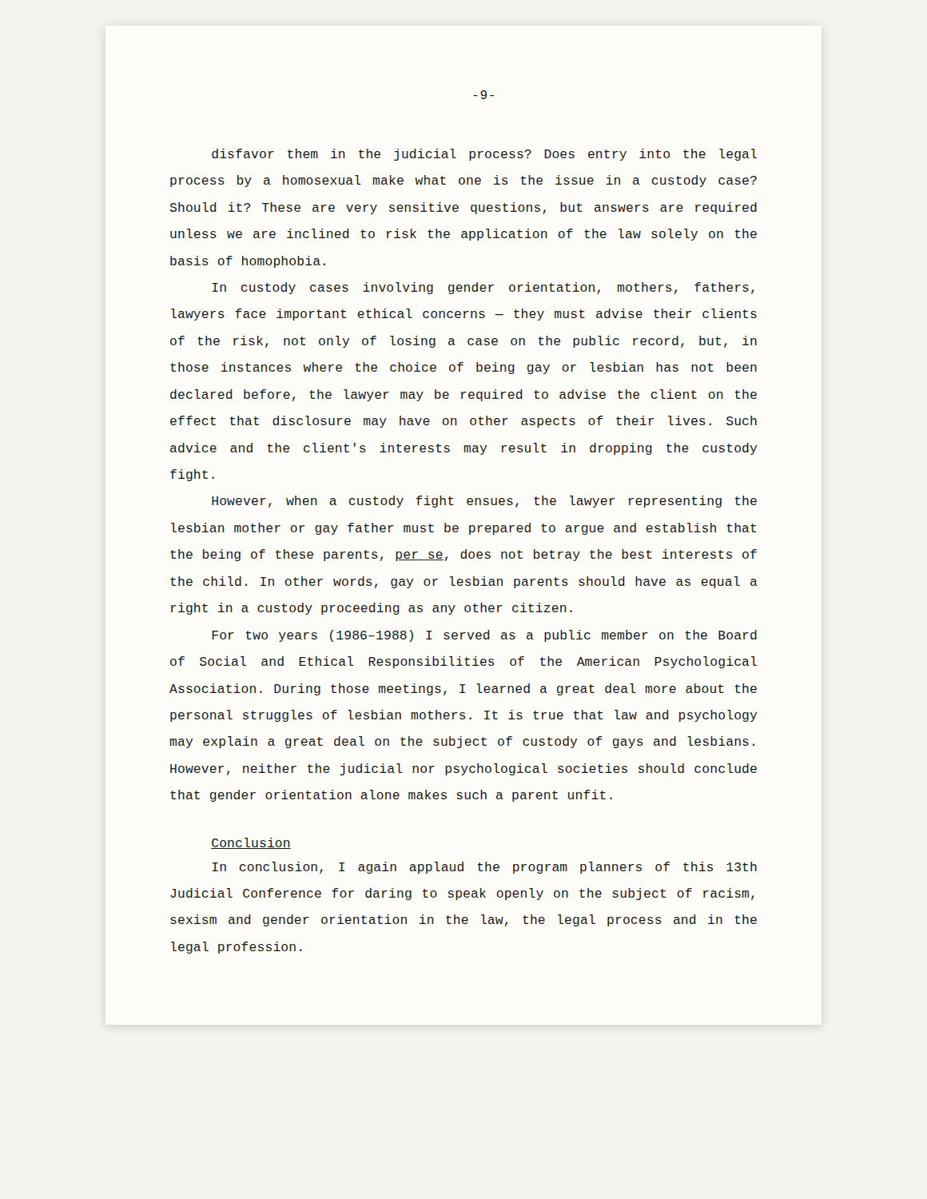-9-
disfavor them in the judicial process? Does entry into the legal process by a homosexual make what one is the issue in a custody case? Should it? These are very sensitive questions, but answers are required unless we are inclined to risk the application of the law solely on the basis of homophobia.
In custody cases involving gender orientation, mothers, fathers, lawyers face important ethical concerns — they must advise their clients of the risk, not only of losing a case on the public record, but, in those instances where the choice of being gay or lesbian has not been declared before, the lawyer may be required to advise the client on the effect that disclosure may have on other aspects of their lives. Such advice and the client's interests may result in dropping the custody fight.
However, when a custody fight ensues, the lawyer representing the lesbian mother or gay father must be prepared to argue and establish that the being of these parents, per se, does not betray the best interests of the child. In other words, gay or lesbian parents should have as equal a right in a custody proceeding as any other citizen.
For two years (1986–1988) I served as a public member on the Board of Social and Ethical Responsibilities of the American Psychological Association. During those meetings, I learned a great deal more about the personal struggles of lesbian mothers. It is true that law and psychology may explain a great deal on the subject of custody of gays and lesbians. However, neither the judicial nor psychological societies should conclude that gender orientation alone makes such a parent unfit.
Conclusion
In conclusion, I again applaud the program planners of this 13th Judicial Conference for daring to speak openly on the subject of racism, sexism and gender orientation in the law, the legal process and in the legal profession.